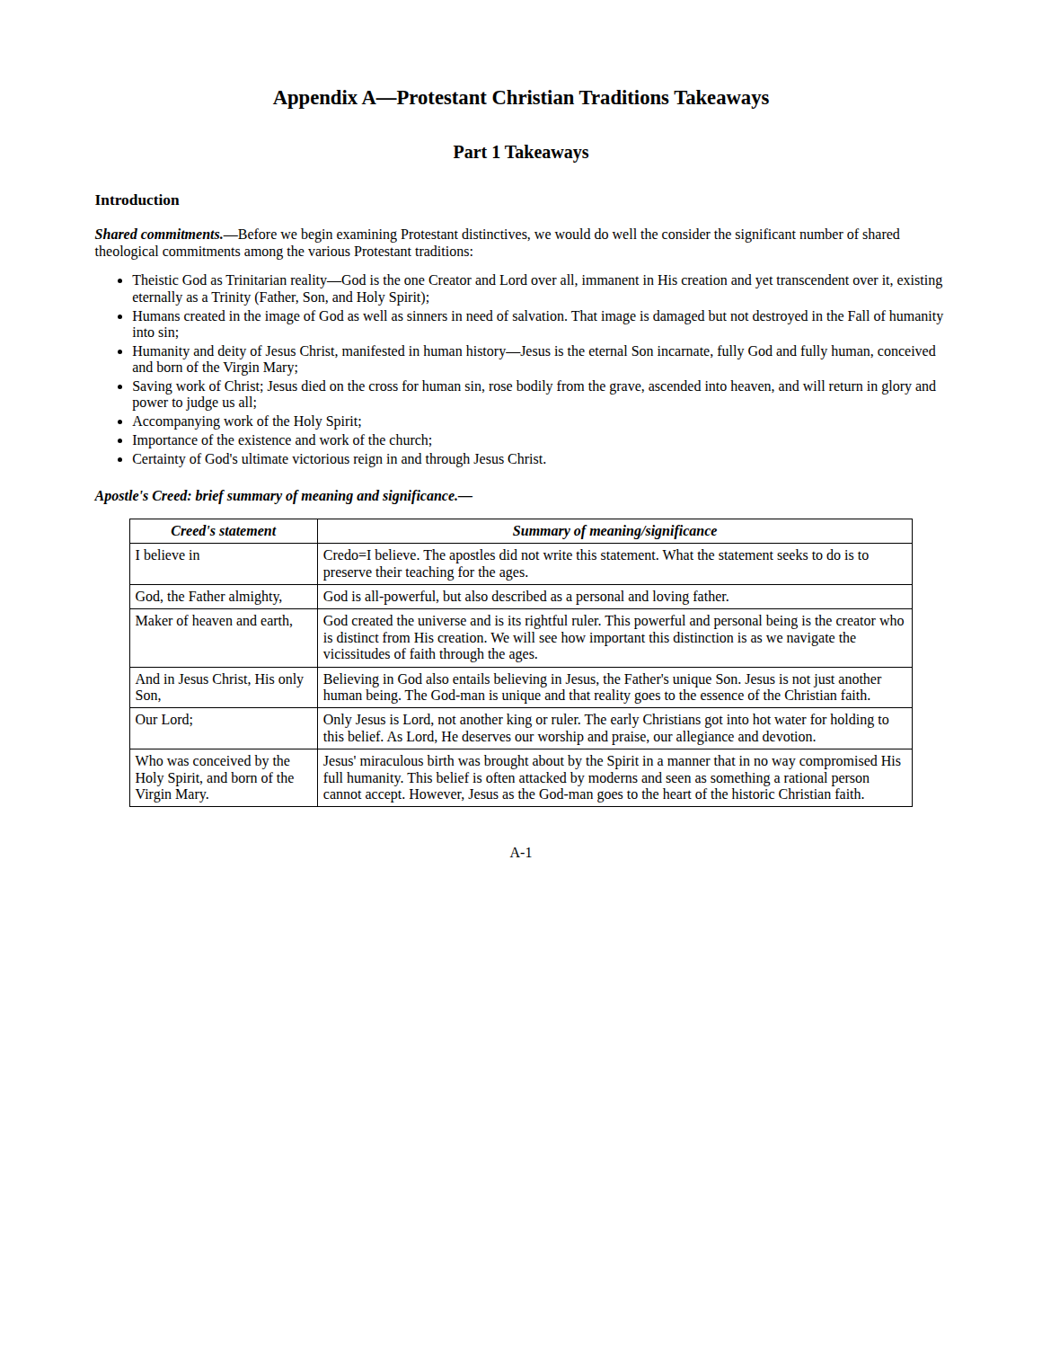Appendix A—Protestant Christian Traditions Takeaways
Part 1 Takeaways
Introduction
Shared commitments.—Before we begin examining Protestant distinctives, we would do well the consider the significant number of shared theological commitments among the various Protestant traditions:
Theistic God as Trinitarian reality—God is the one Creator and Lord over all, immanent in His creation and yet transcendent over it, existing eternally as a Trinity (Father, Son, and Holy Spirit);
Humans created in the image of God as well as sinners in need of salvation. That image is damaged but not destroyed in the Fall of humanity into sin;
Humanity and deity of Jesus Christ, manifested in human history—Jesus is the eternal Son incarnate, fully God and fully human, conceived and born of the Virgin Mary;
Saving work of Christ; Jesus died on the cross for human sin, rose bodily from the grave, ascended into heaven, and will return in glory and power to judge us all;
Accompanying work of the Holy Spirit;
Importance of the existence and work of the church;
Certainty of God's ultimate victorious reign in and through Jesus Christ.
Apostle's Creed: brief summary of meaning and significance.—
| Creed's statement | Summary of meaning/significance |
| --- | --- |
| I believe in | Credo=I believe. The apostles did not write this statement. What the statement seeks to do is to preserve their teaching for the ages. |
| God, the Father almighty, | God is all-powerful, but also described as a personal and loving father. |
| Maker of heaven and earth, | God created the universe and is its rightful ruler. This powerful and personal being is the creator who is distinct from His creation. We will see how important this distinction is as we navigate the vicissitudes of faith through the ages. |
| And in Jesus Christ, His only Son, | Believing in God also entails believing in Jesus, the Father's unique Son. Jesus is not just another human being. The God-man is unique and that reality goes to the essence of the Christian faith. |
| Our Lord; | Only Jesus is Lord, not another king or ruler. The early Christians got into hot water for holding to this belief. As Lord, He deserves our worship and praise, our allegiance and devotion. |
| Who was conceived by the Holy Spirit, and born of the Virgin Mary. | Jesus' miraculous birth was brought about by the Spirit in a manner that in no way compromised His full humanity. This belief is often attacked by moderns and seen as something a rational person cannot accept. However, Jesus as the God-man goes to the heart of the historic Christian faith. |
A-1